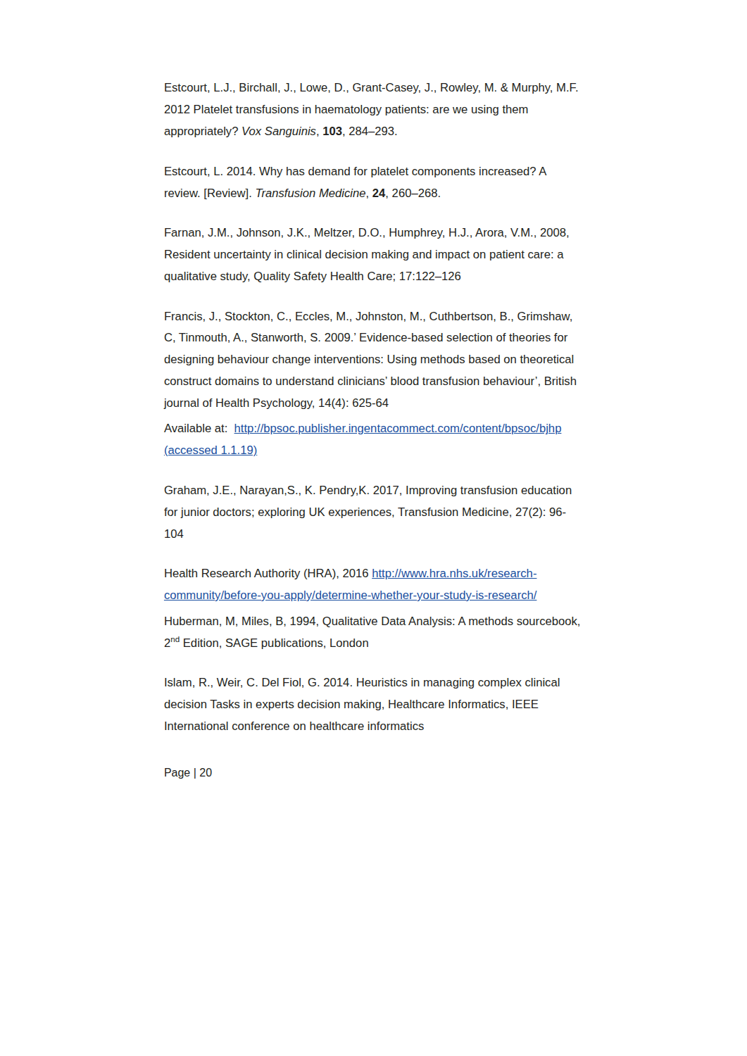Estcourt, L.J., Birchall, J., Lowe, D., Grant-Casey, J., Rowley, M. & Murphy, M.F. 2012 Platelet transfusions in haematology patients: are we using them appropriately? Vox Sanguinis, 103, 284–293.
Estcourt, L. 2014. Why has demand for platelet components increased? A review. [Review]. Transfusion Medicine, 24, 260–268.
Farnan, J.M., Johnson, J.K., Meltzer, D.O., Humphrey, H.J., Arora, V.M., 2008, Resident uncertainty in clinical decision making and impact on patient care: a qualitative study, Quality Safety Health Care; 17:122–126
Francis, J., Stockton, C., Eccles, M., Johnston, M., Cuthbertson, B., Grimshaw, C, Tinmouth, A., Stanworth, S. 2009.’ Evidence-based selection of theories for designing behaviour change interventions: Using methods based on theoretical construct domains to understand clinicians’ blood transfusion behaviour’, British journal of Health Psychology, 14(4): 625-64
Available at: http://bpsoc.publisher.ingentacommect.com/content/bpsoc/bjhp (accessed 1.1.19)
Graham, J.E., Narayan,S., K. Pendry,K. 2017, Improving transfusion education for junior doctors; exploring UK experiences, Transfusion Medicine, 27(2): 96-104
Health Research Authority (HRA), 2016 http://www.hra.nhs.uk/research-community/before-you-apply/determine-whether-your-study-is-research/
Huberman, M, Miles, B, 1994, Qualitative Data Analysis: A methods sourcebook, 2nd Edition, SAGE publications, London
Islam, R., Weir, C. Del Fiol, G. 2014. Heuristics in managing complex clinical decision Tasks in experts decision making, Healthcare Informatics, IEEE International conference on healthcare informatics
Page | 20